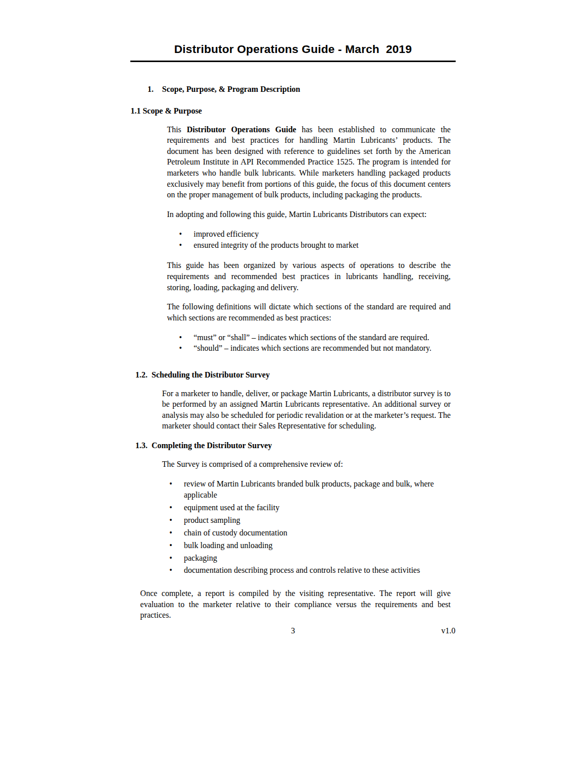Distributor Operations Guide - March 2019
1. Scope, Purpose, & Program Description
1.1 Scope & Purpose
This Distributor Operations Guide has been established to communicate the requirements and best practices for handling Martin Lubricants’ products. The document has been designed with reference to guidelines set forth by the American Petroleum Institute in API Recommended Practice 1525. The program is intended for marketers who handle bulk lubricants. While marketers handling packaged products exclusively may benefit from portions of this guide, the focus of this document centers on the proper management of bulk products, including packaging the products.
In adopting and following this guide, Martin Lubricants Distributors can expect:
improved efficiency
ensured integrity of the products brought to market
This guide has been organized by various aspects of operations to describe the requirements and recommended best practices in lubricants handling, receiving, storing, loading, packaging and delivery.
The following definitions will dictate which sections of the standard are required and which sections are recommended as best practices:
“must” or “shall” – indicates which sections of the standard are required.
“should” – indicates which sections are recommended but not mandatory.
1.2. Scheduling the Distributor Survey
For a marketer to handle, deliver, or package Martin Lubricants, a distributor survey is to be performed by an assigned Martin Lubricants representative. An additional survey or analysis may also be scheduled for periodic revalidation or at the marketer’s request. The marketer should contact their Sales Representative for scheduling.
1.3. Completing the Distributor Survey
The Survey is comprised of a comprehensive review of:
review of Martin Lubricants branded bulk products, package and bulk, where applicable
equipment used at the facility
product sampling
chain of custody documentation
bulk loading and unloading
packaging
documentation describing process and controls relative to these activities
Once complete, a report is compiled by the visiting representative. The report will give evaluation to the marketer relative to their compliance versus the requirements and best practices.
3
v1.0